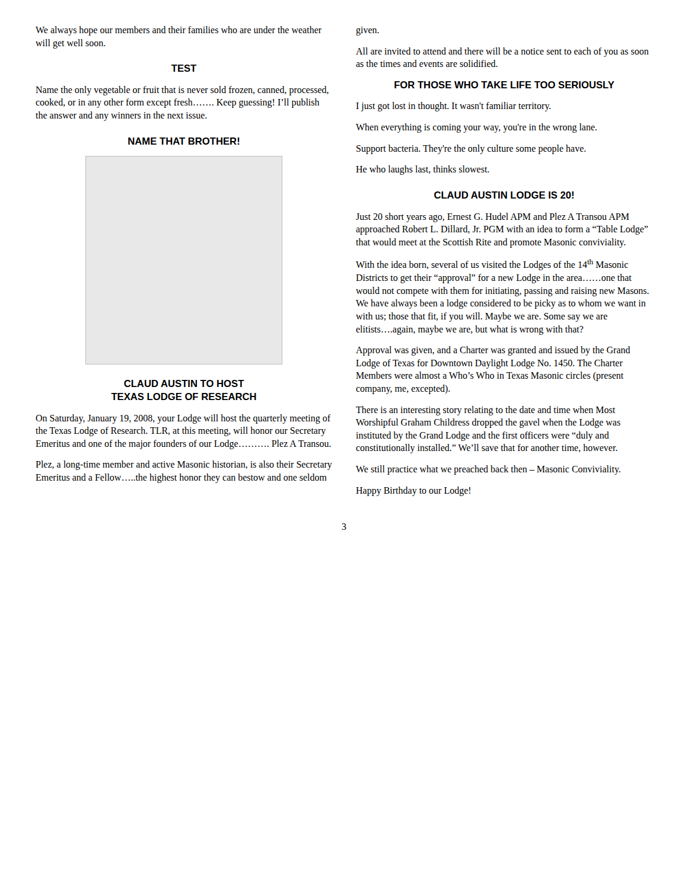We always hope our members and their families who are under the weather will get well soon.
TEST
Name the only vegetable or fruit that is never sold frozen, canned, processed, cooked, or in any other form except fresh……. Keep guessing! I’ll publish the answer and any winners in the next issue.
NAME THAT BROTHER!
CLAUD AUSTIN TO HOST
TEXAS LODGE OF RESEARCH
On Saturday, January 19, 2008, your Lodge will host the quarterly meeting of the Texas Lodge of Research. TLR, at this meeting, will honor our Secretary Emeritus and one of the major founders of our Lodge………. Plez A Transou.
Plez, a long-time member and active Masonic historian, is also their Secretary Emeritus and a Fellow…..the highest honor they can bestow and one seldom given.
All are invited to attend and there will be a notice sent to each of you as soon as the times and events are solidified.
FOR THOSE WHO TAKE LIFE TOO SERIOUSLY
I just got lost in thought. It wasn't familiar territory.
When everything is coming your way, you're in the wrong lane.
Support bacteria. They're the only culture some people have.
He who laughs last, thinks slowest.
CLAUD AUSTIN LODGE IS 20!
Just 20 short years ago, Ernest G. Hudel APM and Plez A Transou APM approached Robert L. Dillard, Jr. PGM with an idea to form a “Table Lodge” that would meet at the Scottish Rite and promote Masonic conviviality.
With the idea born, several of us visited the Lodges of the 14th Masonic Districts to get their “approval” for a new Lodge in the area……one that would not compete with them for initiating, passing and raising new Masons. We have always been a lodge considered to be picky as to whom we want in with us; those that fit, if you will. Maybe we are. Some say we are elitists….again, maybe we are, but what is wrong with that?
Approval was given, and a Charter was granted and issued by the Grand Lodge of Texas for Downtown Daylight Lodge No. 1450. The Charter Members were almost a Who’s Who in Texas Masonic circles (present company, me, excepted).
There is an interesting story relating to the date and time when Most Worshipful Graham Childress dropped the gavel when the Lodge was instituted by the Grand Lodge and the first officers were “duly and constitutionally installed.” We’ll save that for another time, however.
We still practice what we preached back then – Masonic Conviviality.
Happy Birthday to our Lodge!
3